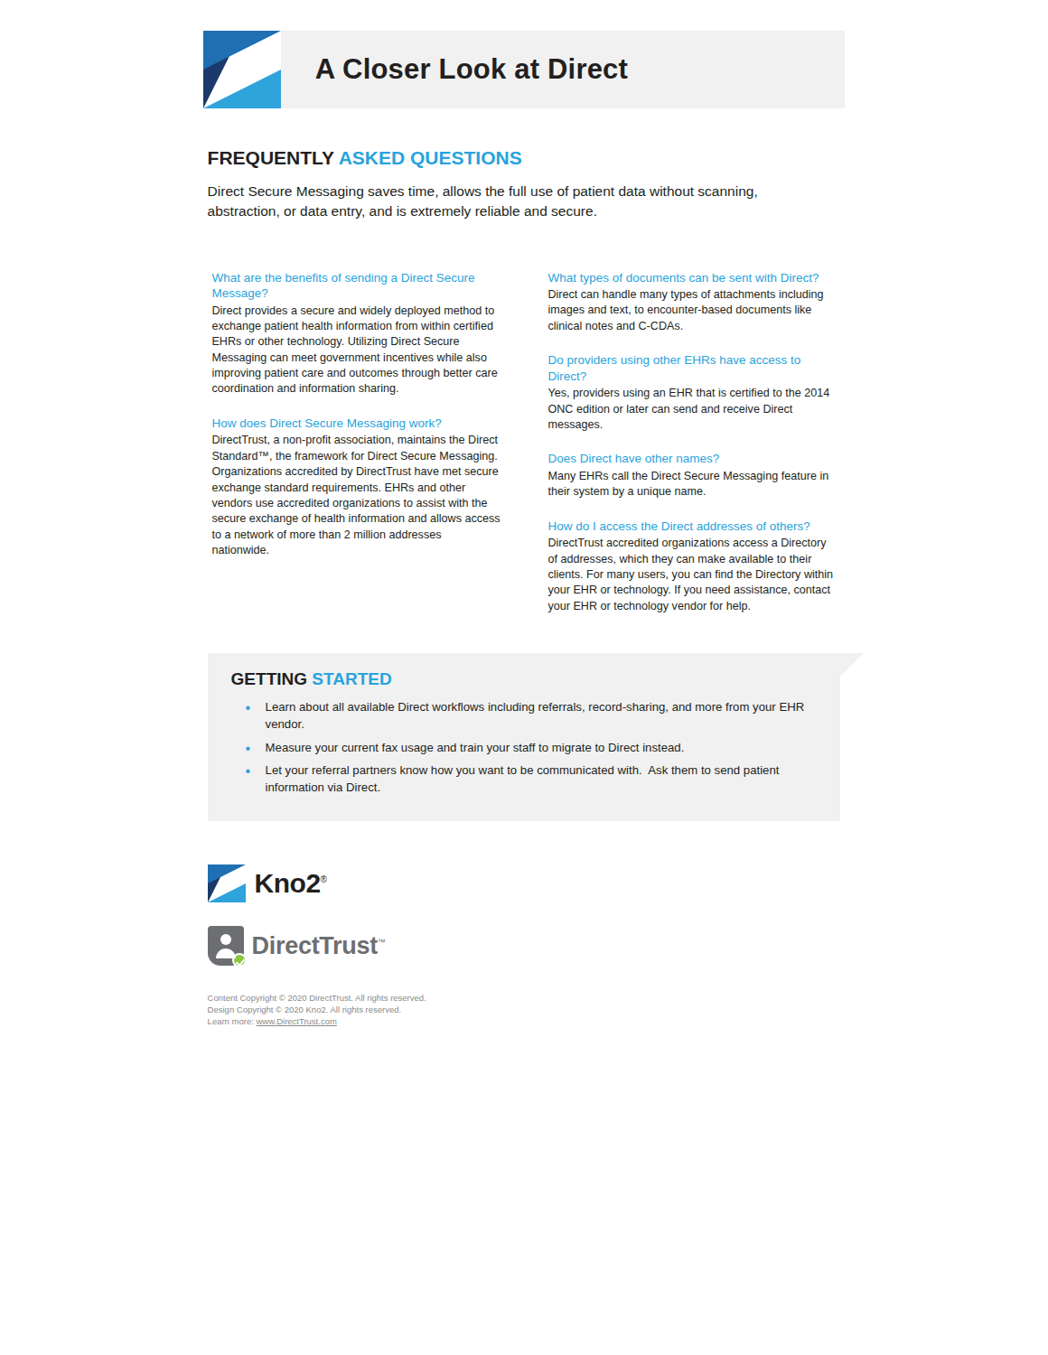A Closer Look at Direct
FREQUENTLY ASKED QUESTIONS
Direct Secure Messaging saves time, allows the full use of patient data without scanning, abstraction, or data entry, and is extremely reliable and secure.
What are the benefits of sending a Direct Secure Message?
Direct provides a secure and widely deployed method to exchange patient health information from within certified EHRs or other technology. Utilizing Direct Secure Messaging can meet government incentives while also improving patient care and outcomes through better care coordination and information sharing.
How does Direct Secure Messaging work?
DirectTrust, a non-profit association, maintains the Direct Standard™, the framework for Direct Secure Messaging. Organizations accredited by DirectTrust have met secure exchange standard requirements. EHRs and other vendors use accredited organizations to assist with the secure exchange of health information and allows access to a network of more than 2 million addresses nationwide.
What types of documents can be sent with Direct?
Direct can handle many types of attachments including images and text, to encounter-based documents like clinical notes and C-CDAs.
Do providers using other EHRs have access to Direct?
Yes, providers using an EHR that is certified to the 2014 ONC edition or later can send and receive Direct messages.
Does Direct have other names?
Many EHRs call the Direct Secure Messaging feature in their system by a unique name.
How do I access the Direct addresses of others?
DirectTrust accredited organizations access a Directory of addresses, which they can make available to their clients. For many users, you can find the Directory within your EHR or technology. If you need assistance, contact your EHR or technology vendor for help.
GETTING STARTED
Learn about all available Direct workflows including referrals, record-sharing, and more from your EHR vendor.
Measure your current fax usage and train your staff to migrate to Direct instead.
Let your referral partners know how you want to be communicated with. Ask them to send patient information via Direct.
Kno2®
DirectTrust™
Content Copyright © 2020 DirectTrust. All rights reserved.
Design Copyright © 2020 Kno2. All rights reserved.
Learn more: www.DirectTrust.com